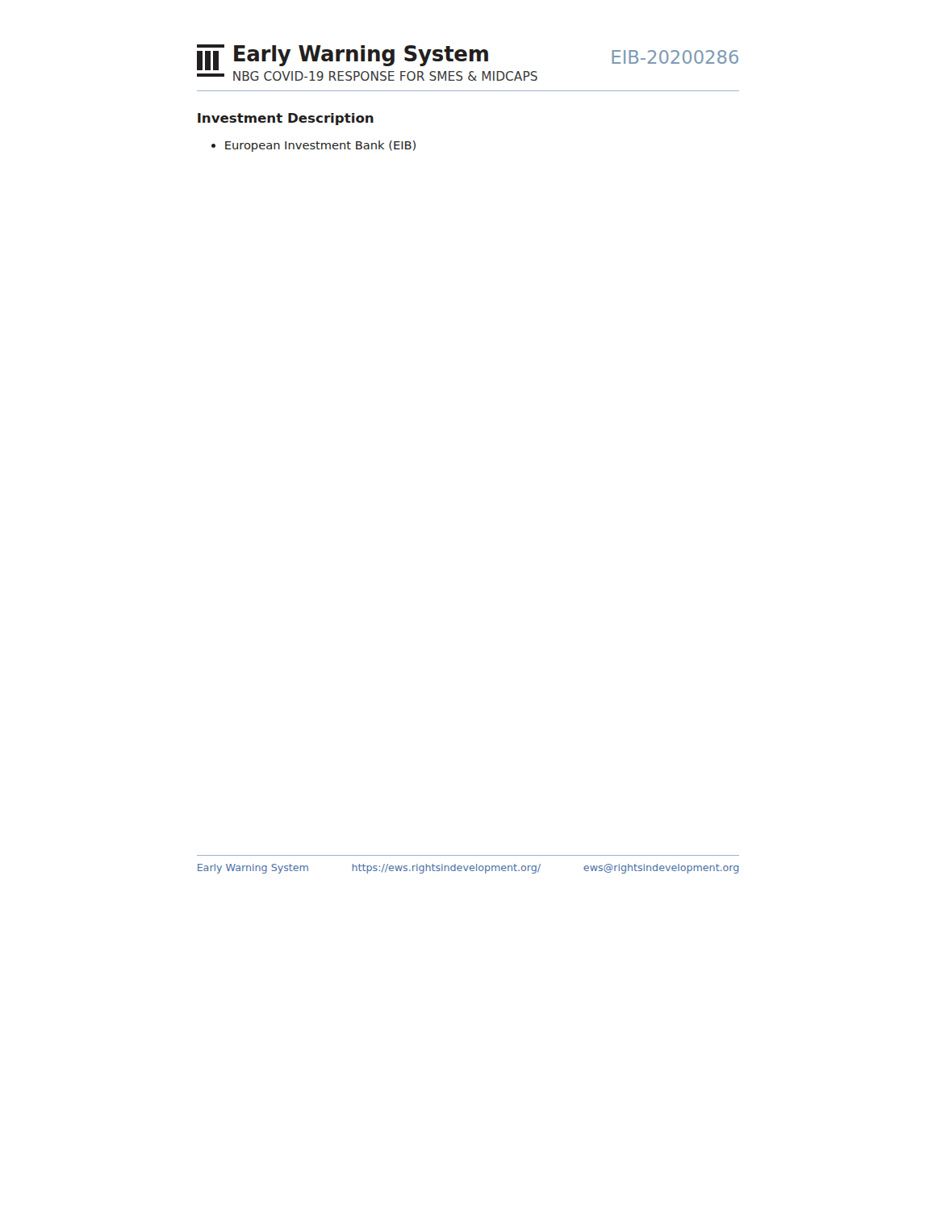Early Warning System
NBG COVID-19 RESPONSE FOR SMES & MIDCAPS
EIB-20200286
Investment Description
European Investment Bank (EIB)
Early Warning System
https://ews.rightsindevelopment.org/
ews@rightsindevelopment.org